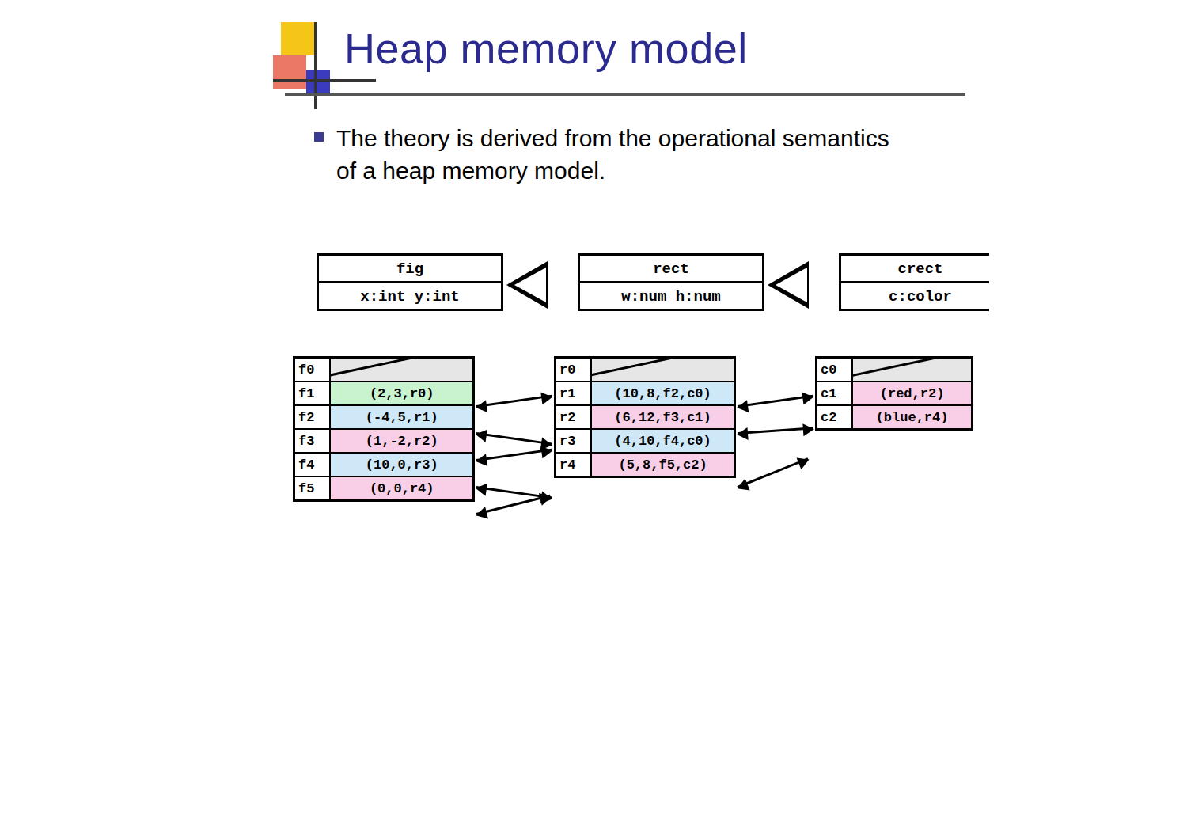Heap memory model
The theory is derived from the operational semantics of a heap memory model.
fig
x:int y:int
rect
w:num h:num
crect
c:color
| f0 | |
| f1 | (2,3,r0) |
| f2 | (-4,5,r1) |
| f3 | (1,-2,r2) |
| f4 | (10,0,r3) |
| f5 | (0,0,r4) |
| r0 | |
| r1 | (10,8,f2,c0) |
| r2 | (6,12,f3,c1) |
| r3 | (4,10,f4,c0) |
| r4 | (5,8,f5,c2) |
| c0 | |
| c1 | (red,r2) |
| c2 | (blue,r4) |